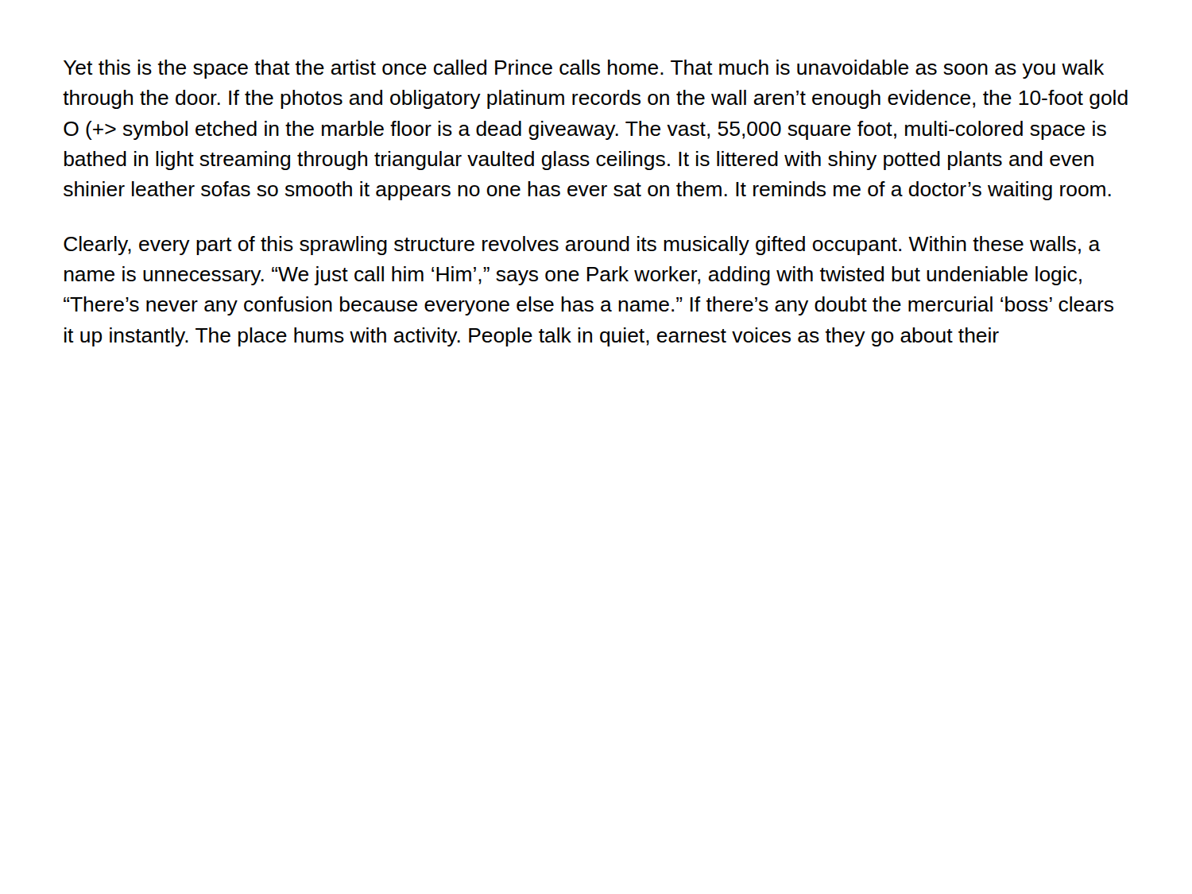Yet this is the space that the artist once called Prince calls home. That much is unavoidable as soon as you walk through the door. If the photos and obligatory platinum records on the wall aren’t enough evidence, the 10-foot gold O (+> symbol etched in the marble floor is a dead giveaway. The vast, 55,000 square foot, multi-colored space is bathed in light streaming through triangular vaulted glass ceilings. It is littered with shiny potted plants and even shinier leather sofas so smooth it appears no one has ever sat on them. It reminds me of a doctor’s waiting room.
Clearly, every part of this sprawling structure revolves around its musically gifted occupant. Within these walls, a name is unnecessary. “We just call him ‘Him’,” says one Park worker, adding with twisted but undeniable logic, “There’s never any confusion because everyone else has a name.” If there’s any doubt the mercurial ‘boss’ clears it up instantly. The place hums with activity. People talk in quiet, earnest voices as they go about their